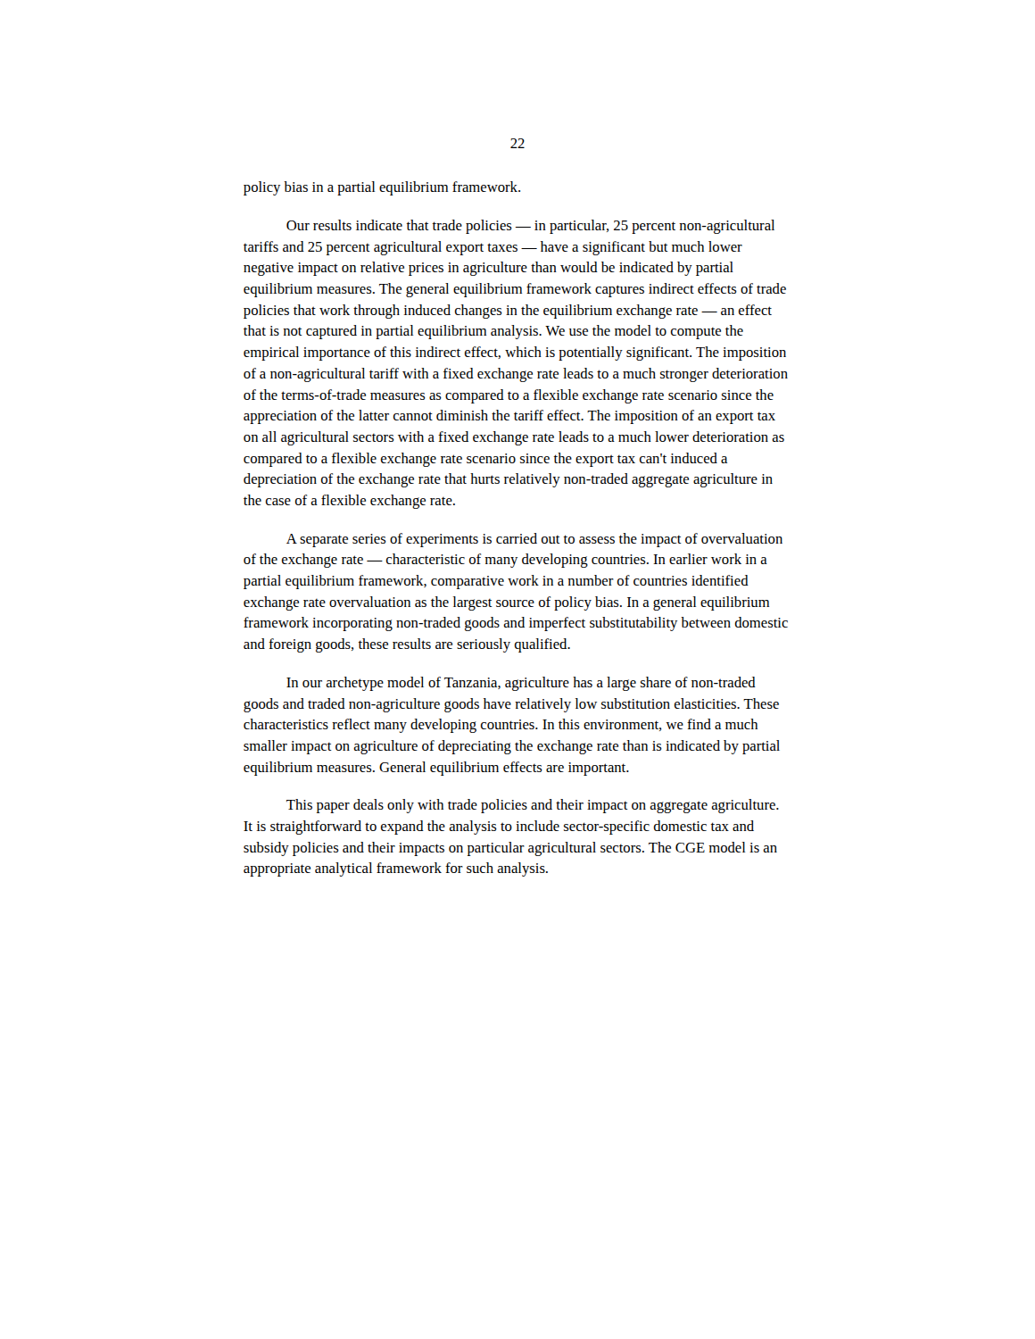22
policy bias in a partial equilibrium framework.
Our results indicate that trade policies — in particular, 25 percent non-agricultural tariffs and 25 percent agricultural export taxes — have a significant but much lower negative impact on relative prices in agriculture than would be indicated by partial equilibrium measures. The general equilibrium framework captures indirect effects of trade policies that work through induced changes in the equilibrium exchange rate — an effect that is not captured in partial equilibrium analysis. We use the model to compute the empirical importance of this indirect effect, which is potentially significant. The imposition of a non-agricultural tariff with a fixed exchange rate leads to a much stronger deterioration of the terms-of-trade measures as compared to a flexible exchange rate scenario since the appreciation of the latter cannot diminish the tariff effect. The imposition of an export tax on all agricultural sectors with a fixed exchange rate leads to a much lower deterioration as compared to a flexible exchange rate scenario since the export tax can't induced a depreciation of the exchange rate that hurts relatively non-traded aggregate agriculture in the case of a flexible exchange rate.
A separate series of experiments is carried out to assess the impact of overvaluation of the exchange rate — characteristic of many developing countries. In earlier work in a partial equilibrium framework, comparative work in a number of countries identified exchange rate overvaluation as the largest source of policy bias. In a general equilibrium framework incorporating non-traded goods and imperfect substitutability between domestic and foreign goods, these results are seriously qualified.
In our archetype model of Tanzania, agriculture has a large share of non-traded goods and traded non-agriculture goods have relatively low substitution elasticities. These characteristics reflect many developing countries. In this environment, we find a much smaller impact on agriculture of depreciating the exchange rate than is indicated by partial equilibrium measures. General equilibrium effects are important.
This paper deals only with trade policies and their impact on aggregate agriculture. It is straightforward to expand the analysis to include sector-specific domestic tax and subsidy policies and their impacts on particular agricultural sectors. The CGE model is an appropriate analytical framework for such analysis.